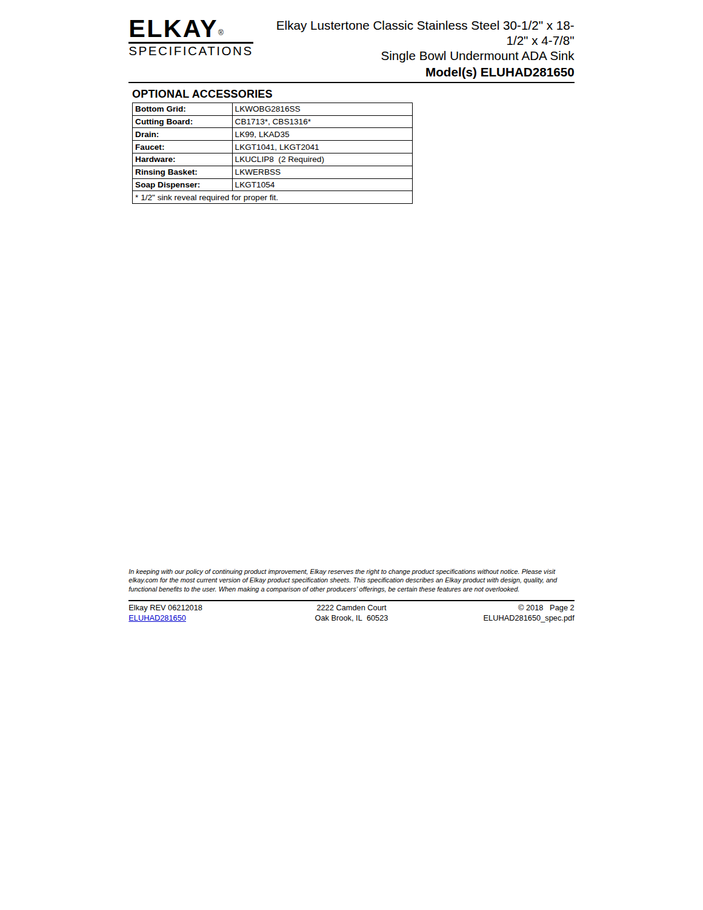ELKAY®
SPECIFICATIONS
Elkay Lustertone Classic Stainless Steel 30-1/2" x 18-1/2" x 4-7/8"
Single Bowl Undermount ADA Sink
Model(s) ELUHAD281650
OPTIONAL ACCESSORIES
| Bottom Grid: | LKWOBG2816SS |
| Cutting Board: | CB1713*, CBS1316* |
| Drain: | LK99, LKAD35 |
| Faucet: | LKGT1041, LKGT2041 |
| Hardware: | LKUCLIP8 (2 Required) |
| Rinsing Basket: | LKWERBSS |
| Soap Dispenser: | LKGT1054 |
| * 1/2" sink reveal required for proper fit. |
In keeping with our policy of continuing product improvement, Elkay reserves the right to change product specifications without notice. Please visit elkay.com for the most current version of Elkay product specification sheets. This specification describes an Elkay product with design, quality, and functional benefits to the user. When making a comparison of other producers’ offerings, be certain these features are not overlooked.
Elkay REV 06212018
ELUHAD281650
2222 Camden Court
Oak Brook, IL 60523
© 2018 Page 2
ELUHAD281650_spec.pdf